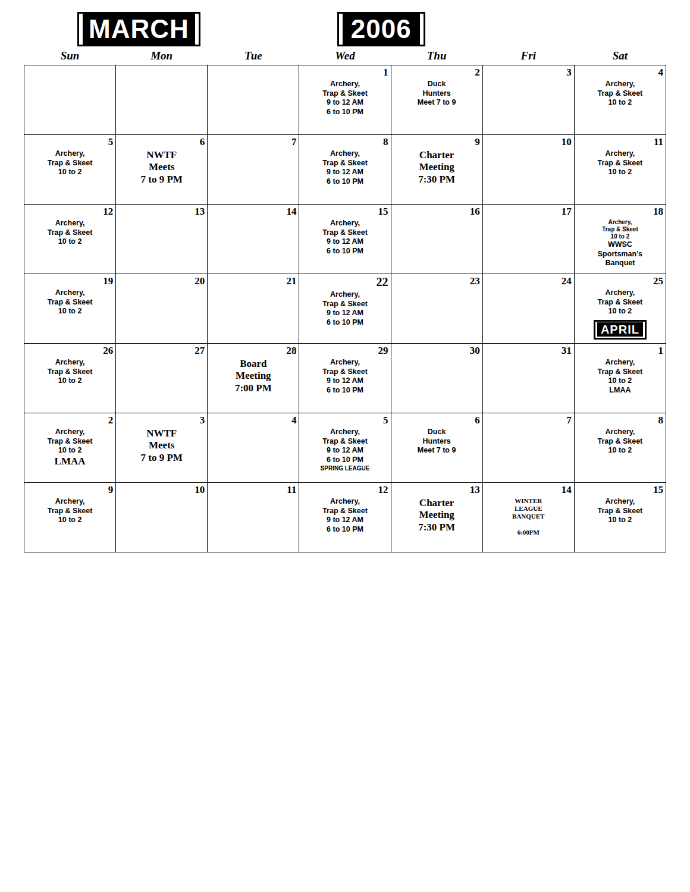MARCH
2006
| Sun | Mon | Tue | Wed | Thu | Fri | Sat |
| --- | --- | --- | --- | --- | --- | --- |
| | | | 1 Archery, Trap & Skeet 9 to 12 AM 6 to 10 PM | 2 Duck Hunters Meet 7 to 9 | 3 | 4 Archery, Trap & Skeet 10 to 2 |
| 5 Archery, Trap & Skeet 10 to 2 | 6 NWTF Meets 7 to 9 PM | 7 | 8 Archery, Trap & Skeet 9 to 12 AM 6 to 10 PM | 9 Charter Meeting 7:30 PM | 10 | 11 Archery, Trap & Skeet 10 to 2 |
| 12 Archery, Trap & Skeet 10 to 2 | 13 | 14 | 15 Archery, Trap & Skeet 9 to 12 AM 6 to 10 PM | 16 | 17 | 18 Archery, Trap & Skeet 10 to 2 WWSC Sportsman’s Banquet |
| 19 Archery, Trap & Skeet 10 to 2 | 20 | 21 | 22 Archery, Trap & Skeet 9 to 12 AM 6 to 10 PM | 23 | 24 | 25 Archery, Trap & Skeet 10 to 2 APRIL |
| 26 Archery, Trap & Skeet 10 to 2 | 27 | 28 Board Meeting 7:00 PM | 29 Archery, Trap & Skeet 9 to 12 AM 6 to 10 PM | 30 | 31 | 1 Archery, Trap & Skeet 10 to 2 LMAA |
| 2 Archery, Trap & Skeet 10 to 2 LMAA | 3 NWTF Meets 7 to 9 PM | 4 | 5 Archery, Trap & Skeet 9 to 12 AM 6 to 10 PM SPRING LEAGUE | 6 Duck Hunters Meet 7 to 9 | 7 | 8 Archery, Trap & Skeet 10 to 2 |
| 9 Archery, Trap & Skeet 10 to 2 | 10 | 11 | 12 Archery, Trap & Skeet 9 to 12 AM 6 to 10 PM | 13 Charter Meeting 7:30 PM | 14 WINTER LEAGUE BANQUET 6:00PM | 15 Archery, Trap & Skeet 10 to 2 |